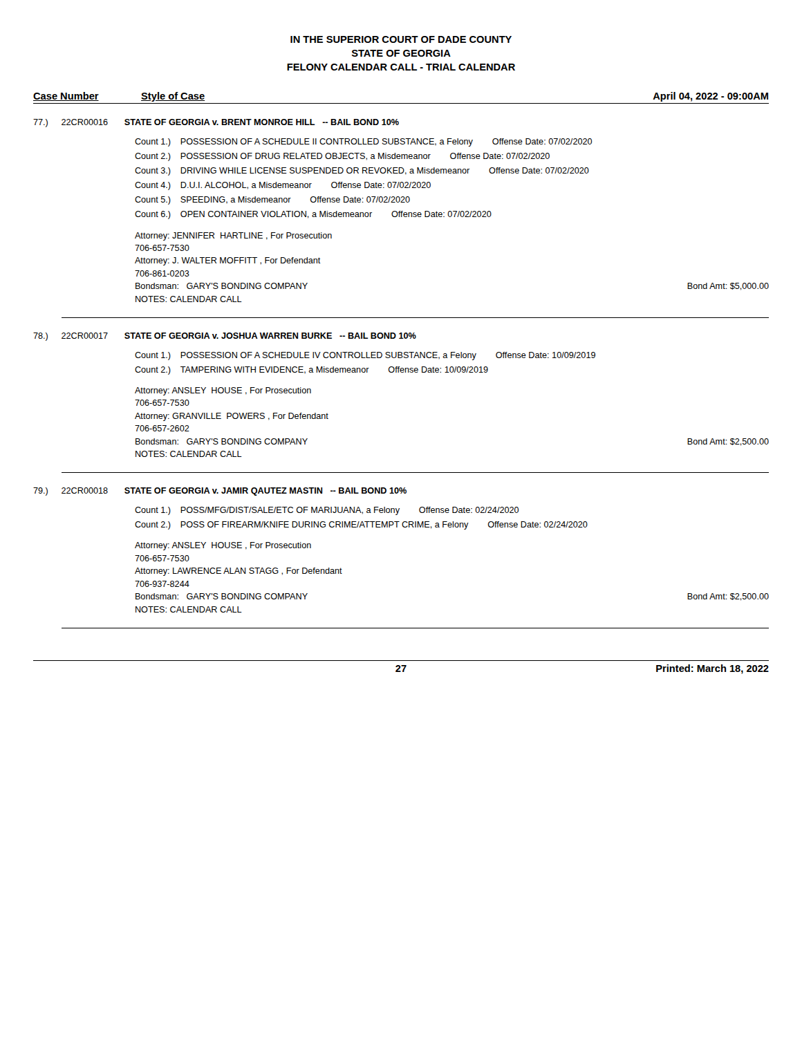IN THE SUPERIOR COURT OF DADE COUNTY
STATE OF GEORGIA
FELONY CALENDAR CALL - TRIAL CALENDAR
Case Number Style of Case April 04, 2022 - 09:00AM
77.) 22CR00016 STATE OF GEORGIA v. BRENT MONROE HILL -- BAIL BOND 10%
Count 1.) POSSESSION OF A SCHEDULE II CONTROLLED SUBSTANCE, a FelonyOffense Date: 07/02/2020
Count 2.) POSSESSION OF DRUG RELATED OBJECTS, a MisdemeanorOffense Date: 07/02/2020
Count 3.) DRIVING WHILE LICENSE SUSPENDED OR REVOKED, a MisdemeanorOffense Date: 07/02/2020
Count 4.) D.U.I. ALCOHOL, a MisdemeanorOffense Date: 07/02/2020
Count 5.) SPEEDING, a MisdemeanorOffense Date: 07/02/2020
Count 6.) OPEN CONTAINER VIOLATION, a MisdemeanorOffense Date: 07/02/2020
Attorney: JENNIFER HARTLINE , For Prosecution
706-657-7530
Attorney: J. WALTER MOFFITT , For Defendant
706-861-0203
Bondsman: GARY'S BONDING COMPANY Bond Amt: $5,000.00
NOTES: CALENDAR CALL
78.) 22CR00017 STATE OF GEORGIA v. JOSHUA WARREN BURKE -- BAIL BOND 10%
Count 1.) POSSESSION OF A SCHEDULE IV CONTROLLED SUBSTANCE, a FelonyOffense Date: 10/09/2019
Count 2.) TAMPERING WITH EVIDENCE, a MisdemeanorOffense Date: 10/09/2019
Attorney: ANSLEY HOUSE , For Prosecution
706-657-7530
Attorney: GRANVILLE POWERS , For Defendant
706-657-2602
Bondsman: GARY'S BONDING COMPANY Bond Amt: $2,500.00
NOTES: CALENDAR CALL
79.) 22CR00018 STATE OF GEORGIA v. JAMIR QAUTEZ MASTIN -- BAIL BOND 10%
Count 1.) POSS/MFG/DIST/SALE/ETC OF MARIJUANA, a FelonyOffense Date: 02/24/2020
Count 2.) POSS OF FIREARM/KNIFE DURING CRIME/ATTEMPT CRIME, a FelonyOffense Date: 02/24/2020
Attorney: ANSLEY HOUSE , For Prosecution
706-657-7530
Attorney: LAWRENCE ALAN STAGG , For Defendant
706-937-8244
Bondsman: GARY'S BONDING COMPANY Bond Amt: $2,500.00
NOTES: CALENDAR CALL
27
Printed: March 18, 2022